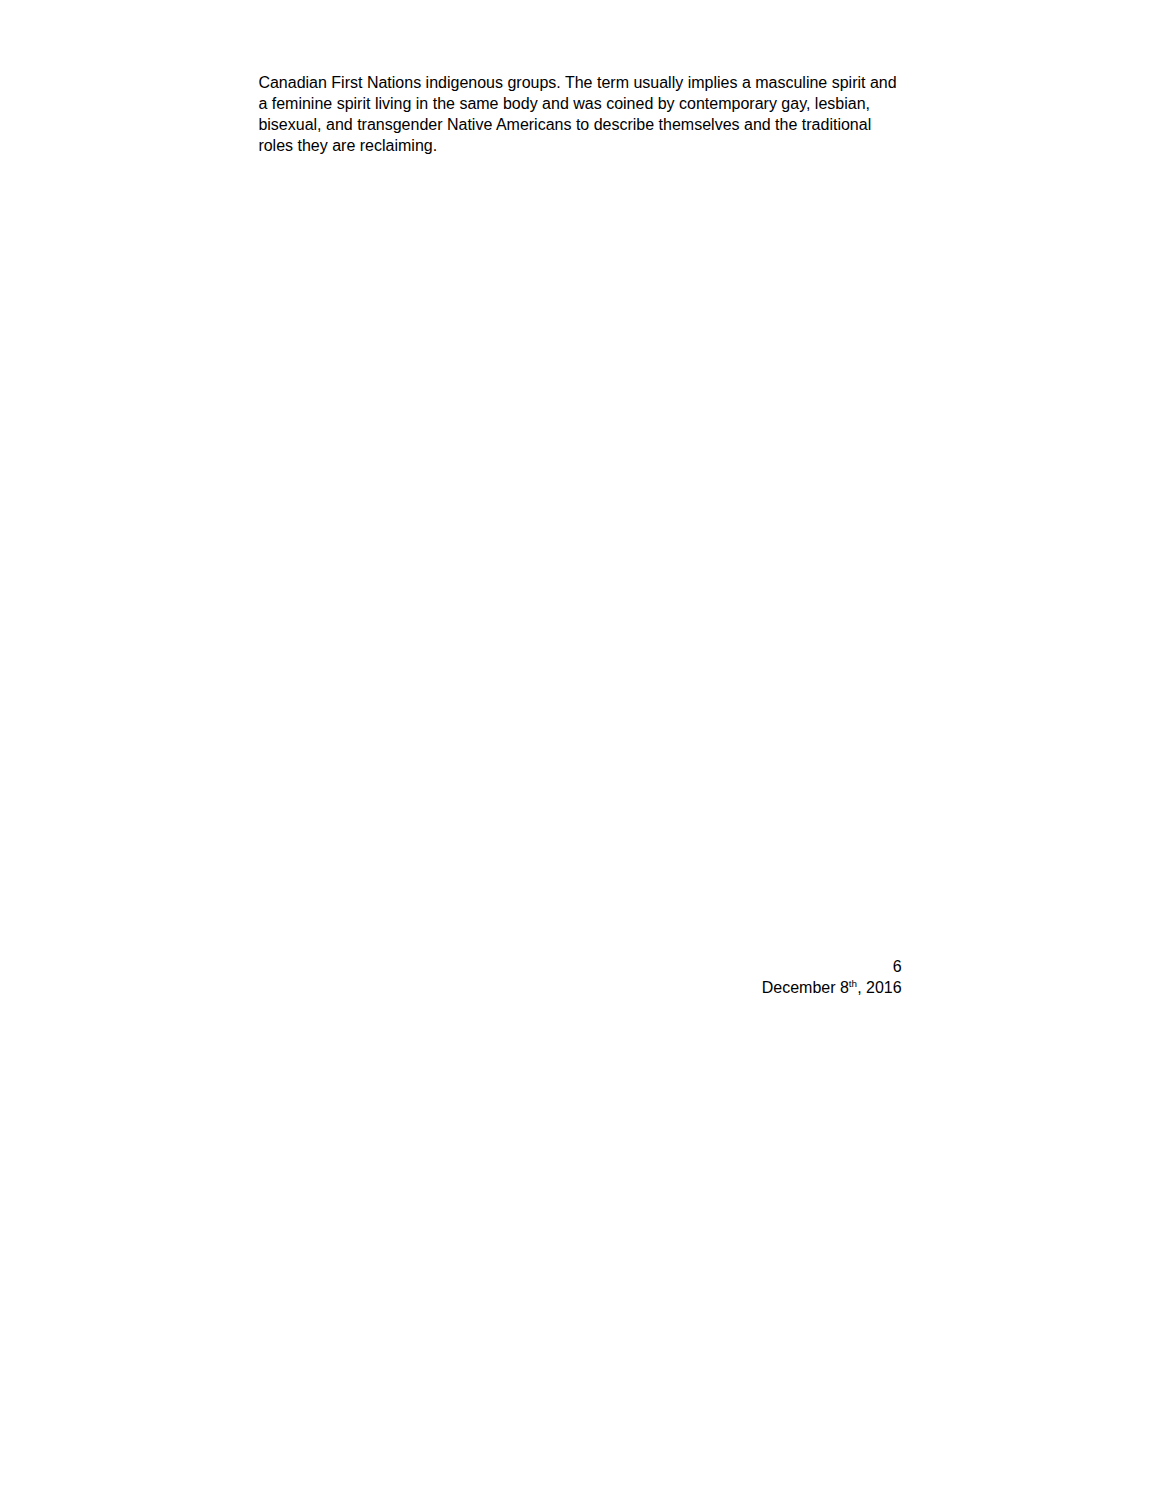Canadian First Nations indigenous groups. The term usually implies a masculine spirit and a feminine spirit living in the same body and was coined by contemporary gay, lesbian, bisexual, and transgender Native Americans to describe themselves and the traditional roles they are reclaiming.
6 December 8th, 2016